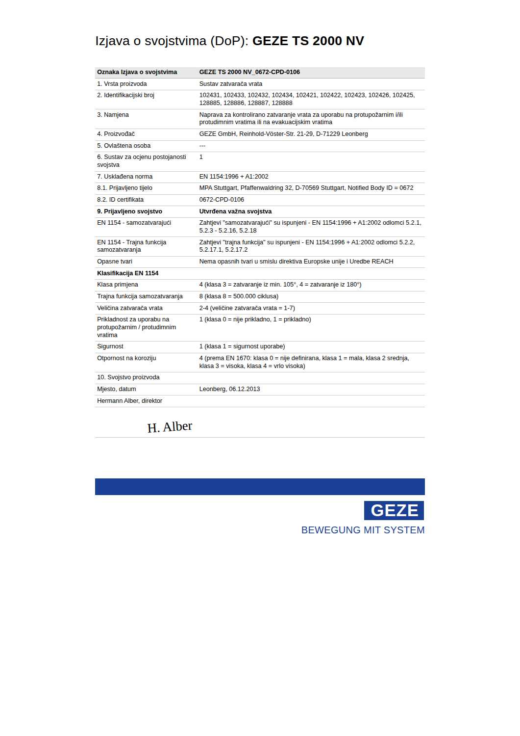Izjava o svojstvima (DoP): GEZE TS 2000 NV
| Oznaka Izjava o svojstvima | GEZE TS 2000 NV_0672-CPD-0106 |
| 1. Vrsta proizvoda | Sustav zatvarača vrata |
| 2. Identifikacijski broj | 102431, 102433, 102432, 102434, 102421, 102422, 102423, 102426, 102425, 128885, 128886, 128887, 128888 |
| 3. Namjena | Naprava za kontrolirano zatvaranje vrata za uporabu na protupožarnim i/ili protudimnim vratima ili na evakuacijskim vratima |
| 4. Proizvođač | GEZE GmbH, Reinhold-Vöster-Str. 21-29, D-71229 Leonberg |
| 5. Ovlaštena osoba | --- |
| 6. Sustav za ocjenu postojanosti svojstva | 1 |
| 7. Usklađena norma | EN 1154:1996 + A1:2002 |
| 8.1. Prijavljeno tijelo | MPA Stuttgart, Pfaffenwaldring 32, D-70569 Stuttgart, Notified Body ID = 0672 |
| 8.2. ID certifikata | 0672-CPD-0106 |
| 9. Prijavljeno svojstvo | Utvrđena važna svojstva |
| EN 1154 - samozatvarajući | Zahtjevi "samozatvarajući" su ispunjeni - EN 1154:1996 + A1:2002 odlomci 5.2.1, 5.2.3 - 5.2.16, 5.2.18 |
| EN 1154 - Trajna funkcija samozatvaranja | Zahtjevi "trajna funkcija" su ispunjeni - EN 1154:1996 + A1:2002 odlomci 5.2.2, 5.2.17.1, 5.2.17.2 |
| Opasne tvari | Nema opasnih tvari u smislu direktiva Europske unije i Uredbe REACH |
| Klasifikacija EN 1154 | |
| Klasa primjena | 4 (klasa 3 = zatvaranje iz min. 105°, 4 = zatvaranje iz 180°) |
| Trajna funkcija samozatvaranja | 8 (klasa 8 = 500.000 ciklusa) |
| Veličina zatvarača vrata | 2-4 (veličine zatvarača vrata = 1-7) |
| Prikladnost za uporabu na protupožarnim / protudimnim vratima | 1 (klasa 0 = nije prikladno, 1 = prikladno) |
| Sigurnost | 1 (klasa 1 = sigurnost uporabe) |
| Otpornost na koroziju | 4 (prema EN 1670: klasa 0 = nije definirana, klasa 1 = mala, klasa 2 srednja, klasa 3 = visoka, klasa 4 = vrlo visoka) |
| 10. Svojstvo proizvoda | |
| Mjesto, datum | Leonberg, 06.12.2013 |
| Hermann Alber, direktor | |
H. Alber
GEZE
BEWEGUNG MIT SYSTEM